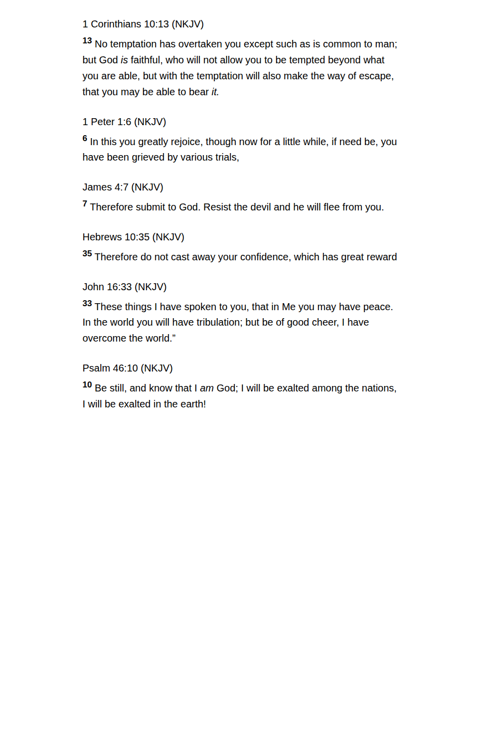1 Corinthians 10:13 (NKJV)
13 No temptation has overtaken you except such as is common to man; but God is faithful, who will not allow you to be tempted beyond what you are able, but with the temptation will also make the way of escape, that you may be able to bear it.
1 Peter 1:6 (NKJV)
6 In this you greatly rejoice, though now for a little while, if need be, you have been grieved by various trials,
James 4:7 (NKJV)
7 Therefore submit to God. Resist the devil and he will flee from you.
Hebrews 10:35 (NKJV)
35 Therefore do not cast away your confidence, which has great reward
John 16:33 (NKJV)
33 These things I have spoken to you, that in Me you may have peace. In the world you will have tribulation; but be of good cheer, I have overcome the world.”
Psalm 46:10 (NKJV)
10 Be still, and know that I am God; I will be exalted among the nations, I will be exalted in the earth!